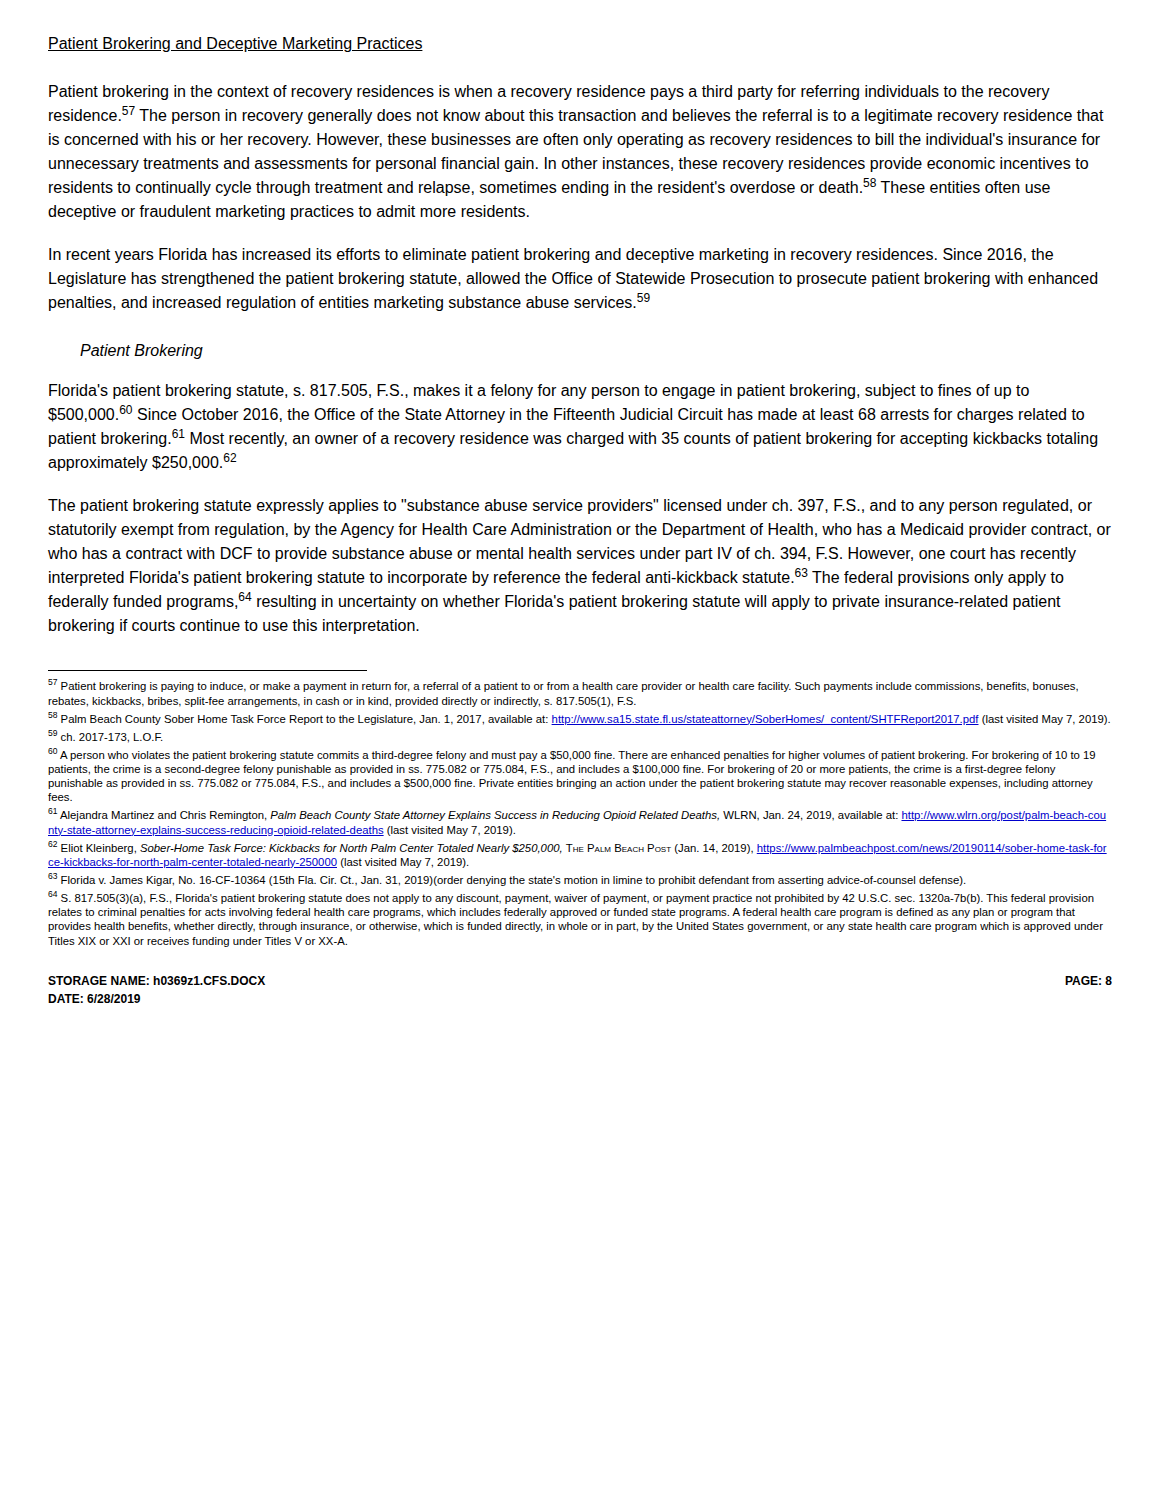Patient Brokering and Deceptive Marketing Practices
Patient brokering in the context of recovery residences is when a recovery residence pays a third party for referring individuals to the recovery residence.57 The person in recovery generally does not know about this transaction and believes the referral is to a legitimate recovery residence that is concerned with his or her recovery. However, these businesses are often only operating as recovery residences to bill the individual's insurance for unnecessary treatments and assessments for personal financial gain. In other instances, these recovery residences provide economic incentives to residents to continually cycle through treatment and relapse, sometimes ending in the resident's overdose or death.58 These entities often use deceptive or fraudulent marketing practices to admit more residents.
In recent years Florida has increased its efforts to eliminate patient brokering and deceptive marketing in recovery residences. Since 2016, the Legislature has strengthened the patient brokering statute, allowed the Office of Statewide Prosecution to prosecute patient brokering with enhanced penalties, and increased regulation of entities marketing substance abuse services.59
Patient Brokering
Florida's patient brokering statute, s. 817.505, F.S., makes it a felony for any person to engage in patient brokering, subject to fines of up to $500,000.60 Since October 2016, the Office of the State Attorney in the Fifteenth Judicial Circuit has made at least 68 arrests for charges related to patient brokering.61 Most recently, an owner of a recovery residence was charged with 35 counts of patient brokering for accepting kickbacks totaling approximately $250,000.62
The patient brokering statute expressly applies to "substance abuse service providers" licensed under ch. 397, F.S., and to any person regulated, or statutorily exempt from regulation, by the Agency for Health Care Administration or the Department of Health, who has a Medicaid provider contract, or who has a contract with DCF to provide substance abuse or mental health services under part IV of ch. 394, F.S. However, one court has recently interpreted Florida's patient brokering statute to incorporate by reference the federal anti-kickback statute.63 The federal provisions only apply to federally funded programs,64 resulting in uncertainty on whether Florida's patient brokering statute will apply to private insurance-related patient brokering if courts continue to use this interpretation.
57 Patient brokering is paying to induce, or make a payment in return for, a referral of a patient to or from a health care provider or health care facility. Such payments include commissions, benefits, bonuses, rebates, kickbacks, bribes, split-fee arrangements, in cash or in kind, provided directly or indirectly, s. 817.505(1), F.S.
58 Palm Beach County Sober Home Task Force Report to the Legislature, Jan. 1, 2017, available at: http://www.sa15.state.fl.us/stateattorney/SoberHomes/_content/SHTFReport2017.pdf (last visited May 7, 2019).
59 ch. 2017-173, L.O.F.
60 A person who violates the patient brokering statute commits a third-degree felony and must pay a $50,000 fine. There are enhanced penalties for higher volumes of patient brokering. For brokering of 10 to 19 patients, the crime is a second-degree felony punishable as provided in ss. 775.082 or 775.084, F.S., and includes a $100,000 fine. For brokering of 20 or more patients, the crime is a first-degree felony punishable as provided in ss. 775.082 or 775.084, F.S., and includes a $500,000 fine. Private entities bringing an action under the patient brokering statute may recover reasonable expenses, including attorney fees.
61 Alejandra Martinez and Chris Remington, Palm Beach County State Attorney Explains Success in Reducing Opioid Related Deaths, WLRN, Jan. 24, 2019, available at: http://www.wlrn.org/post/palm-beach-county-state-attorney-explains-success-reducing-opioid-related-deaths (last visited May 7, 2019).
62 Eliot Kleinberg, Sober-Home Task Force: Kickbacks for North Palm Center Totaled Nearly $250,000, The Palm Beach Post (Jan. 14, 2019), https://www.palmbeachpost.com/news/20190114/sober-home-task-force-kickbacks-for-north-palm-center-totaled-nearly-250000 (last visited May 7, 2019).
63 Florida v. James Kigar, No. 16-CF-10364 (15th Fla. Cir. Ct., Jan. 31, 2019)(order denying the state's motion in limine to prohibit defendant from asserting advice-of-counsel defense).
64 S. 817.505(3)(a), F.S., Florida's patient brokering statute does not apply to any discount, payment, waiver of payment, or payment practice not prohibited by 42 U.S.C. sec. 1320a-7b(b). This federal provision relates to criminal penalties for acts involving federal health care programs, which includes federally approved or funded state programs. A federal health care program is defined as any plan or program that provides health benefits, whether directly, through insurance, or otherwise, which is funded directly, in whole or in part, by the United States government, or any state health care program which is approved under Titles XIX or XXI or receives funding under Titles V or XX-A.
STORAGE NAME: h0369z1.CFS.DOCX DATE: 6/28/2019
PAGE: 8